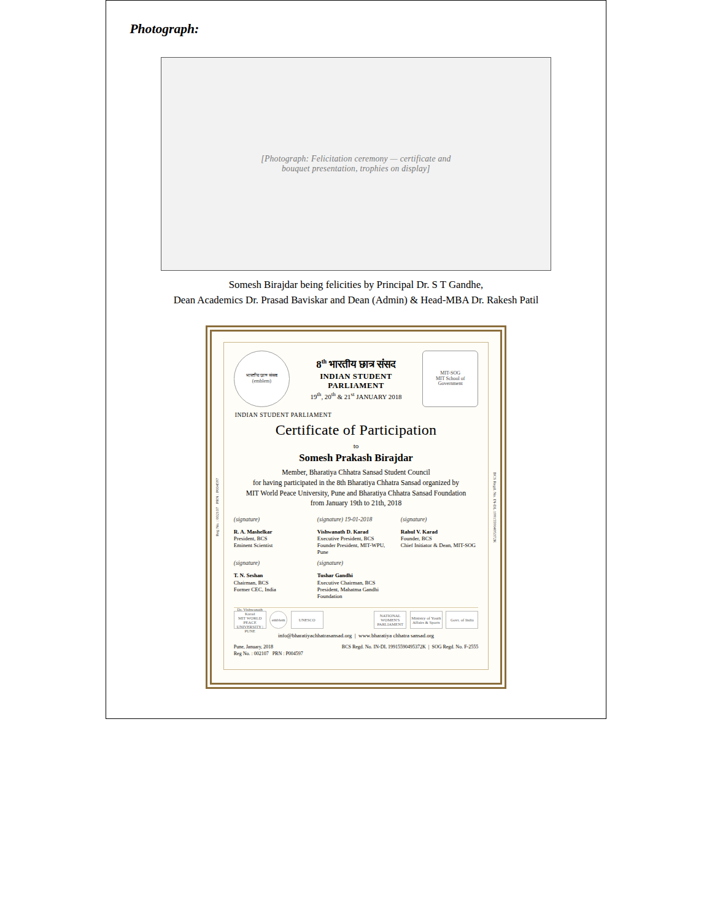Photograph:
[Photograph: Felicitation ceremony — certificate and bouquet presentation, trophies on display]
Somesh Birajdar being felicities by Principal Dr. S T Gandhe, Dean Academics Dr. Prasad Baviskar and Dean (Admin) & Head-MBA Dr. Rakesh Patil
Reg No. : 002107 PRN : P004597 BCS Regd. No. IN-DL 19915590495372K
भारतीय छात्र संसद
(emblem)
8th भारतीय छात्र संसद
INDIAN STUDENT PARLIAMENT
19th, 20th & 21st JANUARY 2018
MIT-SOG
MIT School of Government
INDIAN STUDENT PARLIAMENT
Certificate of Participation
to
Somesh Prakash Birajdar
Member, Bharatiya Chhatra Sansad Student Council
for having participated in the 8th Bharatiya Chhatra Sansad organized by
MIT World Peace University, Pune and Bharatiya Chhatra Sansad Foundation
from January 19th to 21th, 2018
(signature) R. A. Mashelkar President, BCS
Eminent Scientist
(signature) 19-01-2018 Vishwanath D. Karad Executive President, BCS
Founder President, MIT-WPU, Pune
(signature) Rahul V. Karad Founder, BCS
Chief Initiator & Dean, MIT-SOG
(signature) T. N. Seshan Chairman, BCS
Former CEC, India
(signature) Tushar Gandhi Executive Chairman, BCS
President, Mahatma Gandhi Foundation
Dr. Vishwanath Karad
MIT WORLD PEACE UNIVERSITY | PUNE
emblem
UNESCO
NATIONAL WOMEN'S PARLIAMENT
Ministry of Youth Affairs & Sports
Govt. of India
info@bharatiyachhatrasansad.org | www.bharatiya chhatra sansad.org
Pune, January, 2018 BCS Regd. No. IN-DL 19915590495372K | SOG Regd. No. F-2555
Reg No. : 002107 PRN : P004597